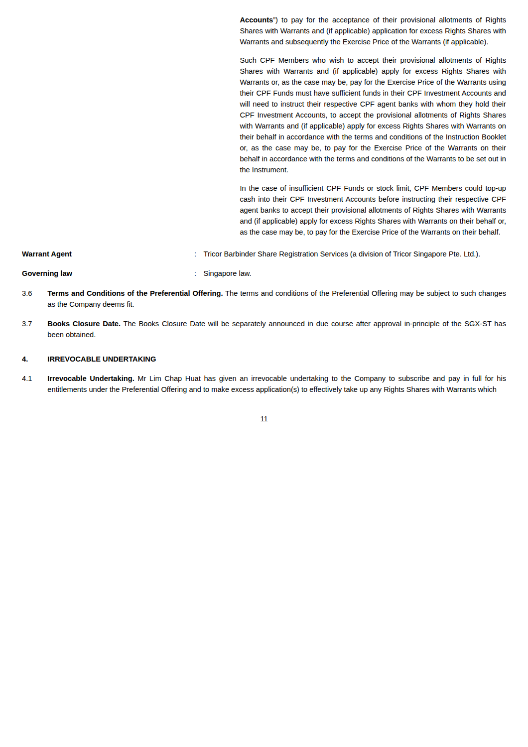Accounts”) to pay for the acceptance of their provisional allotments of Rights Shares with Warrants and (if applicable) application for excess Rights Shares with Warrants and subsequently the Exercise Price of the Warrants (if applicable).
Such CPF Members who wish to accept their provisional allotments of Rights Shares with Warrants and (if applicable) apply for excess Rights Shares with Warrants or, as the case may be, pay for the Exercise Price of the Warrants using their CPF Funds must have sufficient funds in their CPF Investment Accounts and will need to instruct their respective CPF agent banks with whom they hold their CPF Investment Accounts, to accept the provisional allotments of Rights Shares with Warrants and (if applicable) apply for excess Rights Shares with Warrants on their behalf in accordance with the terms and conditions of the Instruction Booklet or, as the case may be, to pay for the Exercise Price of the Warrants on their behalf in accordance with the terms and conditions of the Warrants to be set out in the Instrument.
In the case of insufficient CPF Funds or stock limit, CPF Members could top-up cash into their CPF Investment Accounts before instructing their respective CPF agent banks to accept their provisional allotments of Rights Shares with Warrants and (if applicable) apply for excess Rights Shares with Warrants on their behalf or, as the case may be, to pay for the Exercise Price of the Warrants on their behalf.
| Warrant Agent | : | Tricor Barbinder Share Registration Services (a division of Tricor Singapore Pte. Ltd.). |
| Governing law | : | Singapore law. |
3.6
Terms and Conditions of the Preferential Offering. The terms and conditions of the Preferential Offering may be subject to such changes as the Company deems fit.
3.7
Books Closure Date. The Books Closure Date will be separately announced in due course after approval in-principle of the SGX-ST has been obtained.
4. IRREVOCABLE UNDERTAKING
4.1
Irrevocable Undertaking. Mr Lim Chap Huat has given an irrevocable undertaking to the Company to subscribe and pay in full for his entitlements under the Preferential Offering and to make excess application(s) to effectively take up any Rights Shares with Warrants which
11